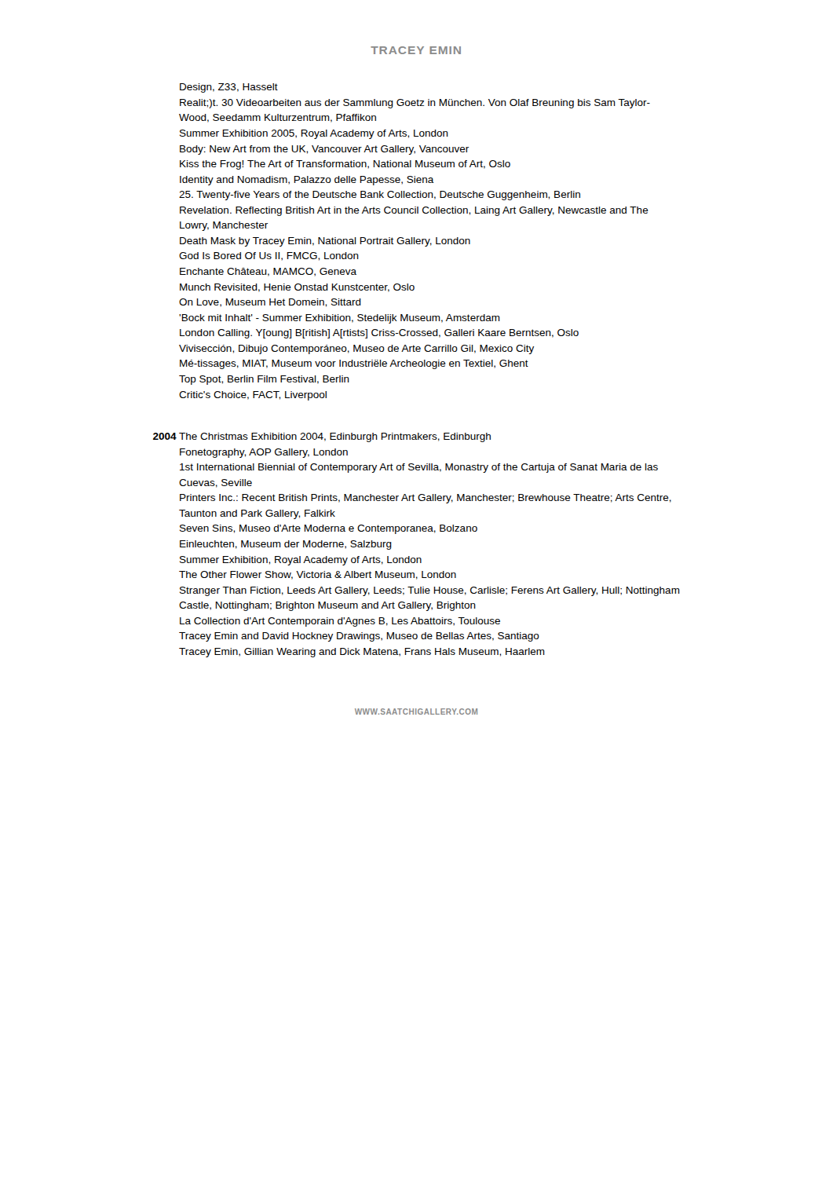TRACEY EMIN
Design, Z33, Hasselt
Realit;)t. 30 Videoarbeiten aus der Sammlung Goetz in München. Von Olaf Breuning bis Sam Taylor-Wood, Seedamm Kulturzentrum, Pfaffikon
Summer Exhibition 2005, Royal Academy of Arts, London
Body: New Art from the UK, Vancouver Art Gallery, Vancouver
Kiss the Frog! The Art of Transformation, National Museum of Art, Oslo
Identity and Nomadism, Palazzo delle Papesse, Siena
25. Twenty-five Years of the Deutsche Bank Collection, Deutsche Guggenheim, Berlin
Revelation. Reflecting British Art in the Arts Council Collection, Laing Art Gallery, Newcastle and The Lowry, Manchester
Death Mask by Tracey Emin, National Portrait Gallery, London
God Is Bored Of Us II, FMCG, London
Enchante Château, MAMCO, Geneva
Munch Revisited, Henie Onstad Kunstcenter, Oslo
On Love, Museum Het Domein, Sittard
'Bock mit Inhalt' - Summer Exhibition, Stedelijk Museum, Amsterdam
London Calling. Y[oung] B[ritish] A[rtists] Criss-Crossed, Galleri Kaare Berntsen, Oslo
Vivisección, Dibujo Contemporáneo, Museo de Arte Carrillo Gil, Mexico City
Mé-tissages, MIAT, Museum voor Industriële Archeologie en Textiel, Ghent
Top Spot, Berlin Film Festival, Berlin
Critic's Choice, FACT, Liverpool
2004
The Christmas Exhibition 2004, Edinburgh Printmakers, Edinburgh
Fonetography, AOP Gallery, London
1st International Biennial of Contemporary Art of Sevilla, Monastry of the Cartuja of Sanat Maria de las Cuevas, Seville
Printers Inc.: Recent British Prints, Manchester Art Gallery, Manchester; Brewhouse Theatre; Arts Centre, Taunton and Park Gallery, Falkirk
Seven Sins, Museo d'Arte Moderna e Contemporanea, Bolzano
Einleuchten, Museum der Moderne, Salzburg
Summer Exhibition, Royal Academy of Arts, London
The Other Flower Show, Victoria & Albert Museum, London
Stranger Than Fiction, Leeds Art Gallery, Leeds; Tulie House, Carlisle; Ferens Art Gallery, Hull; Nottingham Castle, Nottingham; Brighton Museum and Art Gallery, Brighton
La Collection d'Art Contemporain d'Agnes B, Les Abattoirs, Toulouse
Tracey Emin and David Hockney Drawings, Museo de Bellas Artes, Santiago
Tracey Emin, Gillian Wearing and Dick Matena, Frans Hals Museum, Haarlem
WWW.SAATCHIGALLERY.COM